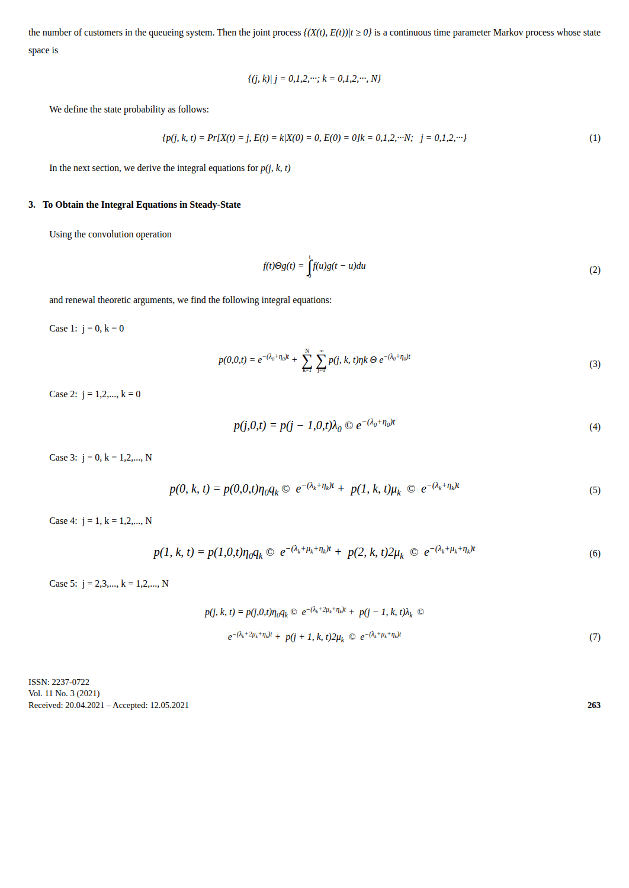the number of customers in the queueing system. Then the joint process {(X(t), E(t))|t ≥ 0} is a continuous time parameter Markov process whose state space is
{(j, k)| j = 0,1,2,···; k = 0,1,2,···, N}
We define the state probability as follows:
{p(j, k, t) = Pr[X(t) = j, E(t) = k|X(0) = 0, E(0) = 0]k = 0,1,2,···N; j = 0,1,2,···} (1)
In the next section, we derive the integral equations for p(j, k, t)
3. To Obtain the Integral Equations in Steady-State
Using the convolution operation
f(t)Θg(t) = t∫0 f(u)g(t − u)du (2)
and renewal theoretic arguments, we find the following integral equations:
Case 1: j = 0, k = 0
p(0,0,t) = e−(λ0+η0)t + N∑k=1∞∑j=0 p(j, k, t)ηk Θ e−(λ0+η0)t (3)
Case 2: j = 1,2,..., k = 0
p(j,0,t) = p(j − 1,0,t)λ0 © e−(λ0+η0)t (4)
Case 3: j = 0, k = 1,2,..., N
p(0, k, t) = p(0,0,t)η0qk © e−(λk+ηk)t + p(1, k, t)μk © e−(λk+ηk)t (5)
Case 4: j = 1, k = 1,2,..., N
p(1, k, t) = p(1,0,t)η0qk © e−(λk+μk+ηk)t + p(2, k, t)2μk © e−(λk+μk+ηk)t (6)
Case 5: j = 2,3,..., k = 1,2,..., N
p(j, k, t) = p(j,0,t)η0qk © e−(λk+2μk+ηk)t + p(j − 1, k, t)λk ©
e−(λk+2μk+ηk)t + p(j + 1, k, t)2μk © e−(λk+μk+ηk)t (7)
ISSN: 2237-0722
Vol. 11 No. 3 (2021)
Received: 20.04.2021 – Accepted: 12.05.2021
263